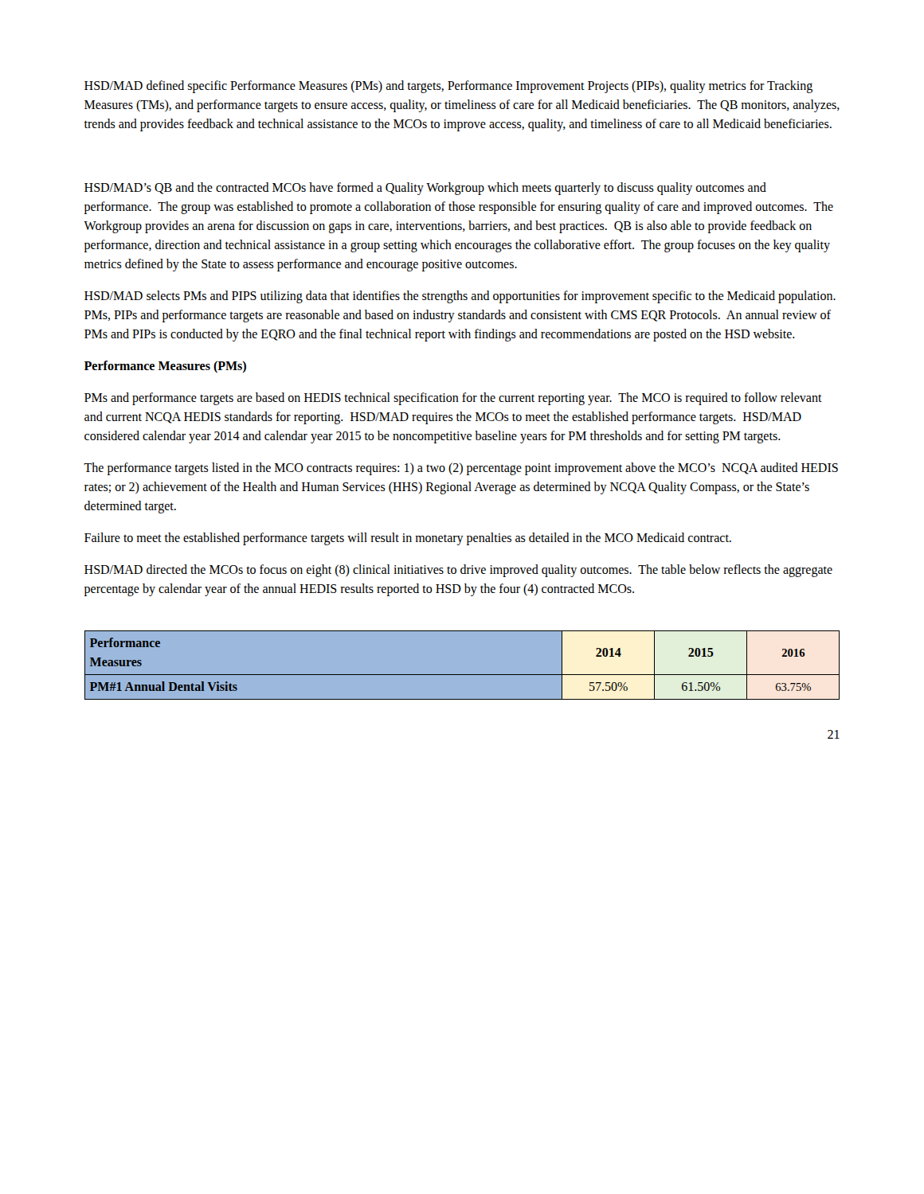HSD/MAD defined specific Performance Measures (PMs) and targets, Performance Improvement Projects (PIPs), quality metrics for Tracking Measures (TMs), and performance targets to ensure access, quality, or timeliness of care for all Medicaid beneficiaries. The QB monitors, analyzes, trends and provides feedback and technical assistance to the MCOs to improve access, quality, and timeliness of care to all Medicaid beneficiaries.
HSD/MAD’s QB and the contracted MCOs have formed a Quality Workgroup which meets quarterly to discuss quality outcomes and performance. The group was established to promote a collaboration of those responsible for ensuring quality of care and improved outcomes. The Workgroup provides an arena for discussion on gaps in care, interventions, barriers, and best practices. QB is also able to provide feedback on performance, direction and technical assistance in a group setting which encourages the collaborative effort. The group focuses on the key quality metrics defined by the State to assess performance and encourage positive outcomes.
HSD/MAD selects PMs and PIPS utilizing data that identifies the strengths and opportunities for improvement specific to the Medicaid population. PMs, PIPs and performance targets are reasonable and based on industry standards and consistent with CMS EQR Protocols. An annual review of PMs and PIPs is conducted by the EQRO and the final technical report with findings and recommendations are posted on the HSD website.
Performance Measures (PMs)
PMs and performance targets are based on HEDIS technical specification for the current reporting year. The MCO is required to follow relevant and current NCQA HEDIS standards for reporting. HSD/MAD requires the MCOs to meet the established performance targets. HSD/MAD considered calendar year 2014 and calendar year 2015 to be noncompetitive baseline years for PM thresholds and for setting PM targets.
The performance targets listed in the MCO contracts requires: 1) a two (2) percentage point improvement above the MCO’s NCQA audited HEDIS rates; or 2) achievement of the Health and Human Services (HHS) Regional Average as determined by NCQA Quality Compass, or the State’s determined target.
Failure to meet the established performance targets will result in monetary penalties as detailed in the MCO Medicaid contract.
HSD/MAD directed the MCOs to focus on eight (8) clinical initiatives to drive improved quality outcomes. The table below reflects the aggregate percentage by calendar year of the annual HEDIS results reported to HSD by the four (4) contracted MCOs.
| Performance Measures | 2014 | 2015 | 2016 |
| PM#1 Annual Dental Visits | 57.50% | 61.50% | 63.75% |
21